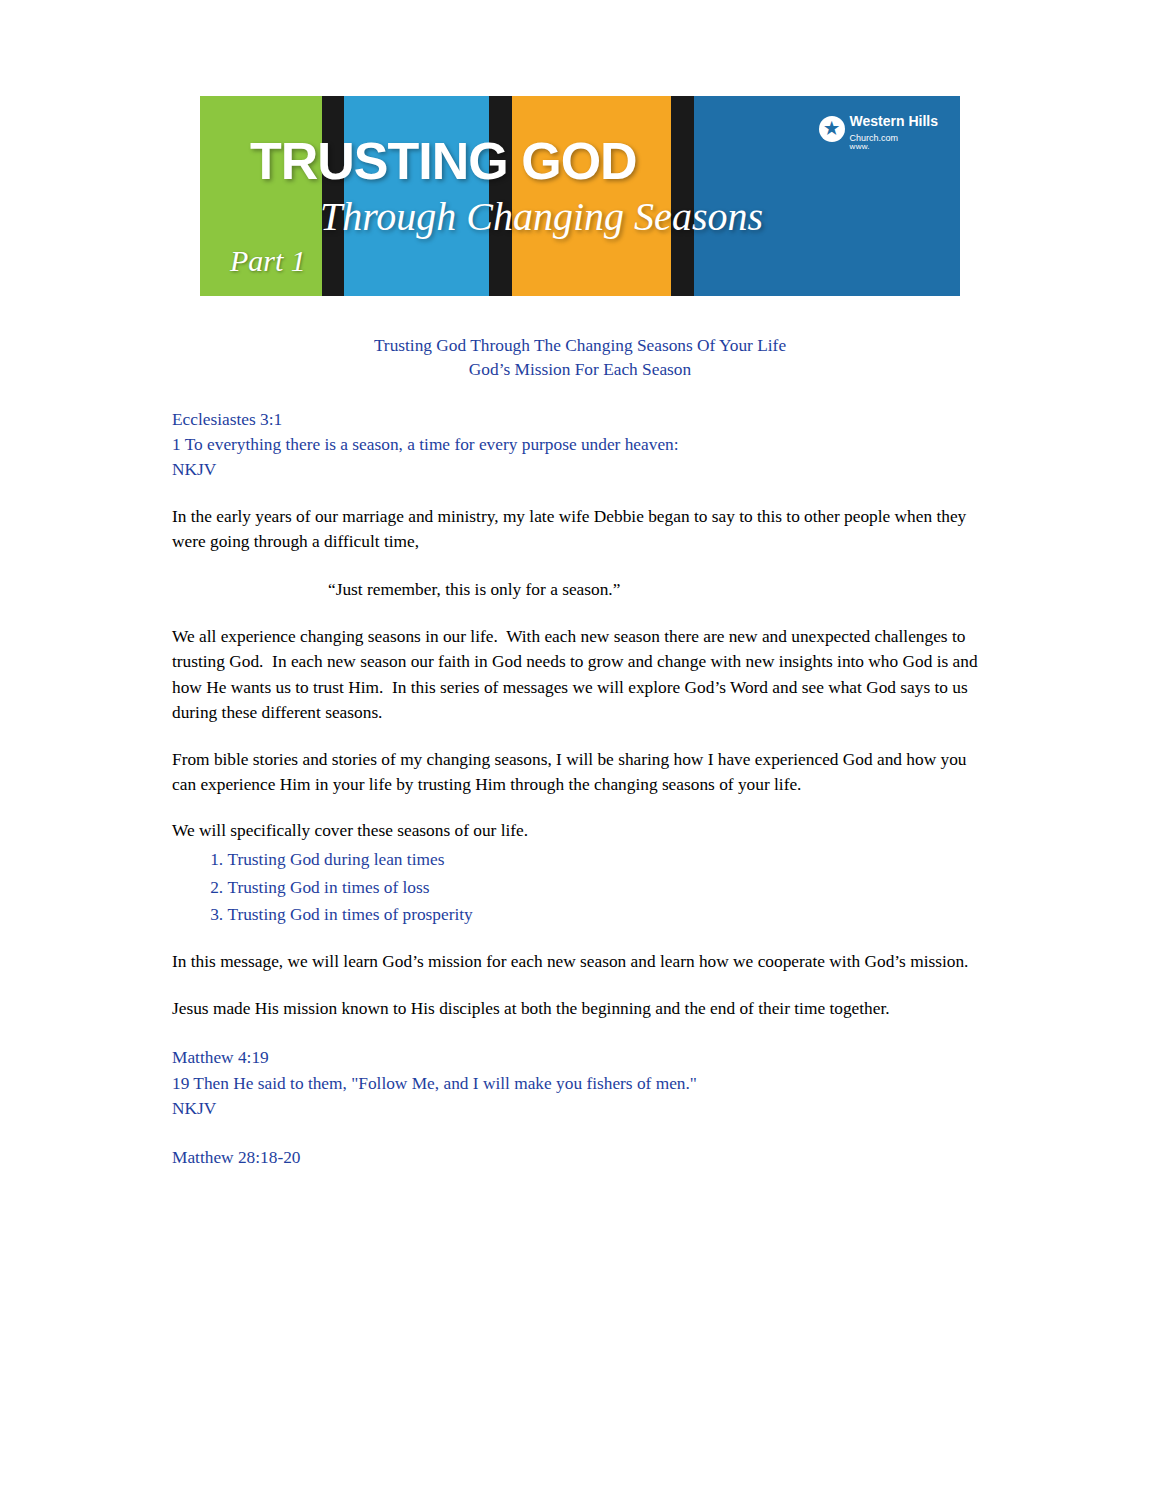TRUSTING GOD
Through Changing Seasons
Part 1
★Western Hills
Church.com www.
Trusting God Through The Changing Seasons Of Your Life
God’s Mission For Each Season
Ecclesiastes 3:1
1 To everything there is a season, a time for every purpose under heaven:
NKJV
In the early years of our marriage and ministry, my late wife Debbie began to say to this to other people when they were going through a difficult time,
“Just remember, this is only for a season.”
We all experience changing seasons in our life. With each new season there are new and unexpected challenges to trusting God. In each new season our faith in God needs to grow and change with new insights into who God is and how He wants us to trust Him. In this series of messages we will explore God’s Word and see what God says to us during these different seasons.
From bible stories and stories of my changing seasons, I will be sharing how I have experienced God and how you can experience Him in your life by trusting Him through the changing seasons of your life.
We will specifically cover these seasons of our life.
Trusting God during lean times
Trusting God in times of loss
Trusting God in times of prosperity
In this message, we will learn God’s mission for each new season and learn how we cooperate with God’s mission.
Jesus made His mission known to His disciples at both the beginning and the end of their time together.
Matthew 4:19
19 Then He said to them, "Follow Me, and I will make you fishers of men."
NKJV
Matthew 28:18-20